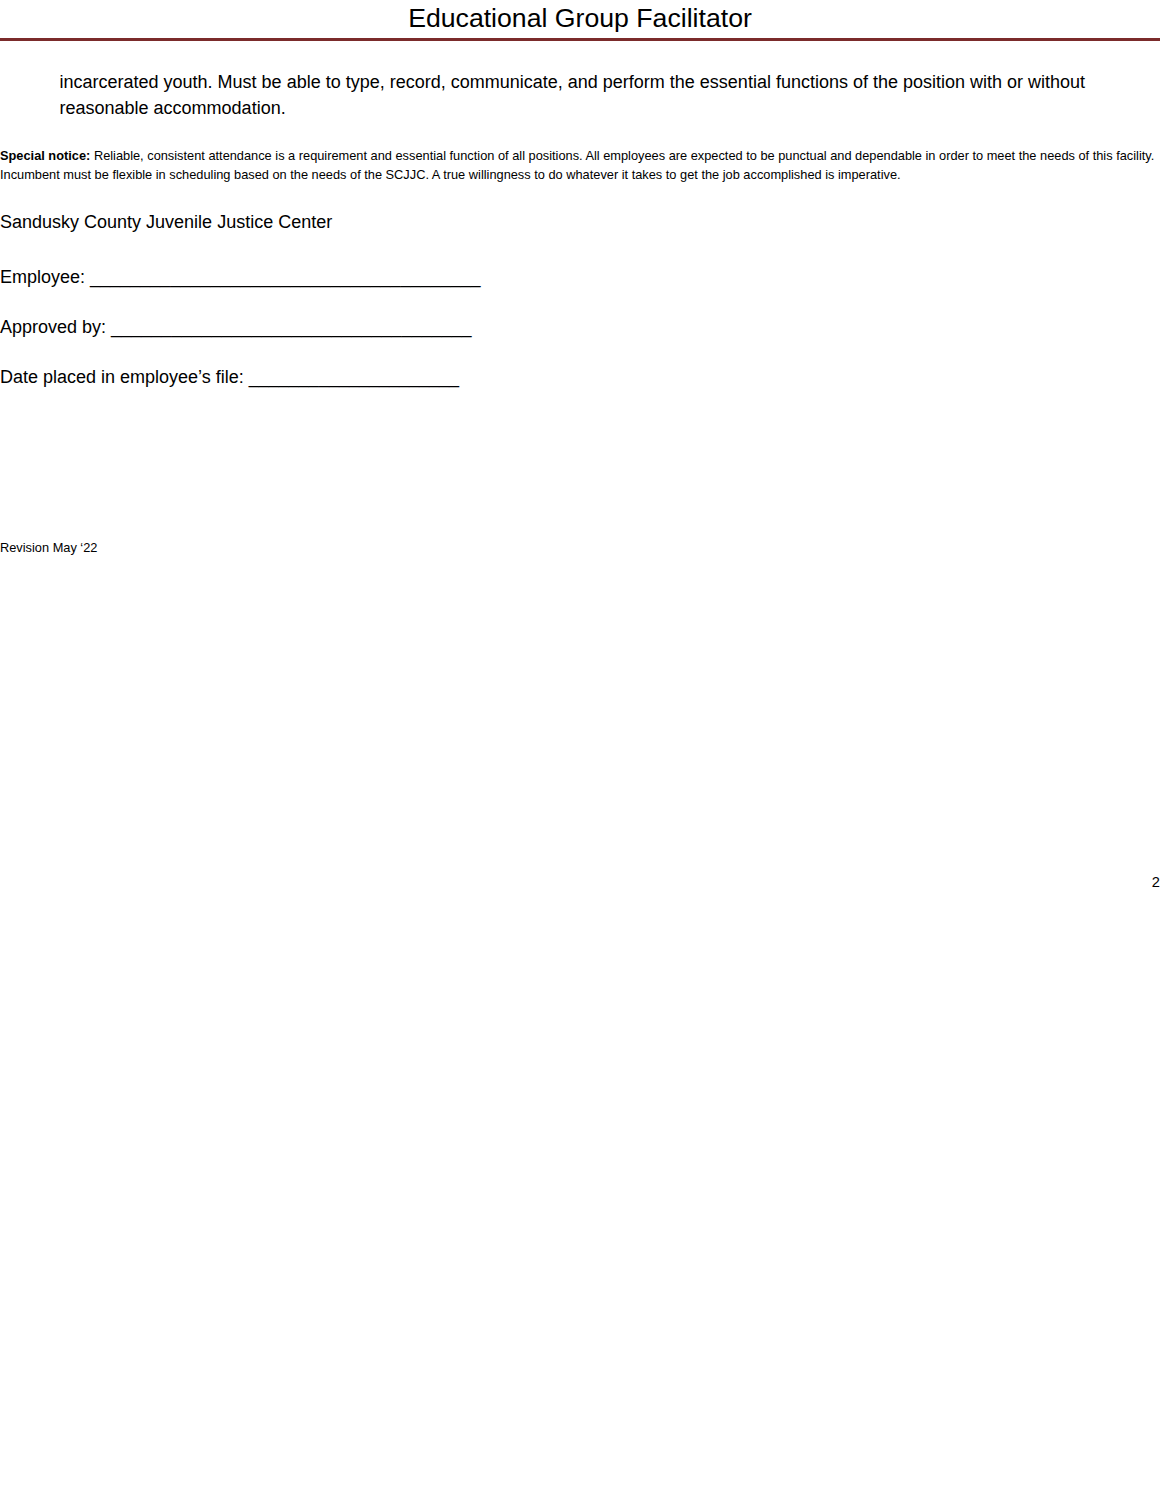Educational Group Facilitator
incarcerated youth. Must be able to type, record, communicate, and perform the essential functions of the position with or without reasonable accommodation.
Special notice: Reliable, consistent attendance is a requirement and essential function of all positions. All employees are expected to be punctual and dependable in order to meet the needs of this facility. Incumbent must be flexible in scheduling based on the needs of the SCJJC. A true willingness to do whatever it takes to get the job accomplished is imperative.
Sandusky County Juvenile Justice Center
Employee: _______________________________________
Approved by: ____________________________________
Date placed in employee’s file: _____________________
Revision May ‘22
2